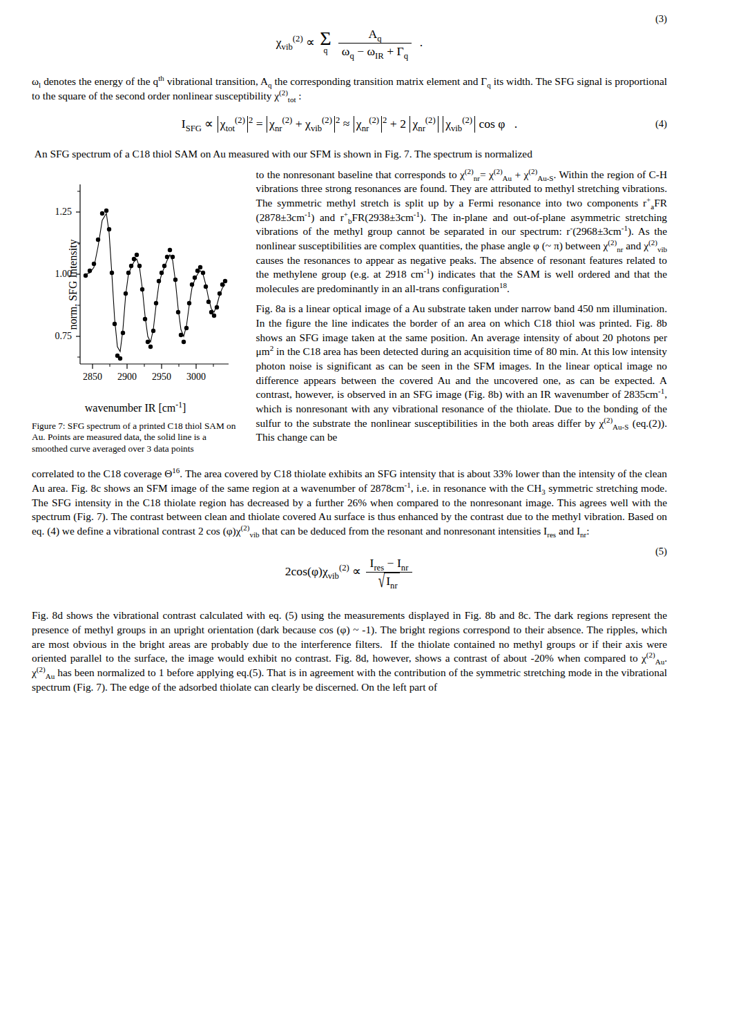(3) χvib(2) ∝ Σq Aq ωq − ωIR + Γq .
ωl denotes the energy of the qth vibrational transition, Aq the corresponding transition matrix element and Γq its width. The SFG signal is proportional to the square of the second order nonlinear susceptibility χ(2)tot :
(4) ISFG ∝ χtot(2)2 = χnr(2) + χvib(2)2 ≈ χnr(2)2 + 2 χnr(2) χvib(2) cos φ .
An SFG spectrum of a C18 thiol SAM on Au measured with our SFM is shown in Fig. 7. The spectrum is normalized
norm. SFG Intensity
1.25 1.00 0.75 2850 2900 2950 3000
wavenumber IR [cm-1]
Figure 7: SFG spectrum of a printed C18 thiol SAM on Au. Points are measured data, the solid line is a smoothed curve averaged over 3 data points
to the nonresonant baseline that corresponds to χ(2)nr= χ(2)Au + χ(2)Au-S. Within the region of C-H vibrations three strong resonances are found. They are attributed to methyl stretching vibrations. The symmetric methyl stretch is split up by a Fermi resonance into two components r+aFR (2878±3cm-1) and r+bFR(2938±3cm-1). The in-plane and out-of-plane asymmetric stretching vibrations of the methyl group cannot be separated in our spectrum: r-(2968±3cm-1). As the nonlinear susceptibilities are complex quantities, the phase angle φ (~ π) between χ(2)nr and χ(2)vib causes the resonances to appear as negative peaks. The absence of resonant features related to the methylene group (e.g. at 2918 cm-1) indicates that the SAM is well ordered and that the molecules are predominantly in an all-trans configuration18.
Fig. 8a is a linear optical image of a Au substrate taken under narrow band 450 nm illumination. In the figure the line indicates the border of an area on which C18 thiol was printed. Fig. 8b shows an SFG image taken at the same position. An average intensity of about 20 photons per μm2 in the C18 area has been detected during an acquisition time of 80 min. At this low intensity photon noise is significant as can be seen in the SFM images. In the linear optical image no difference appears between the covered Au and the uncovered one, as can be expected. A contrast, however, is observed in an SFG image (Fig. 8b) with an IR wavenumber of 2835cm-1, which is nonresonant with any vibrational resonance of the thiolate. Due to the bonding of the sulfur to the substrate the nonlinear susceptibilities in the both areas differ by χ(2)Au-S (eq.(2)). This change can be
correlated to the C18 coverage Θ16. The area covered by C18 thiolate exhibits an SFG intensity that is about 33% lower than the intensity of the clean Au area. Fig. 8c shows an SFM image of the same region at a wavenumber of 2878cm-1, i.e. in resonance with the CH3 symmetric stretching mode. The SFG intensity in the C18 thiolate region has decreased by a further 26% when compared to the nonresonant image. This agrees well with the spectrum (Fig. 7). The contrast between clean and thiolate covered Au surface is thus enhanced by the contrast due to the methyl vibration. Based on eq. (4) we define a vibrational contrast 2 cos (φ)χ(2)vib that can be deduced from the resonant and nonresonant intensities Ires and Inr:
(5) 2cos(φ)χvib(2) ∝ Ires − Inr √Inr
Fig. 8d shows the vibrational contrast calculated with eq. (5) using the measurements displayed in Fig. 8b and 8c. The dark regions represent the presence of methyl groups in an upright orientation (dark because cos (φ) ~ -1). The bright regions correspond to their absence. The ripples, which are most obvious in the bright areas are probably due to the interference filters. If the thiolate contained no methyl groups or if their axis were oriented parallel to the surface, the image would exhibit no contrast. Fig. 8d, however, shows a contrast of about -20% when compared to χ(2)Au. χ(2)Au has been normalized to 1 before applying eq.(5). That is in agreement with the contribution of the symmetric stretching mode in the vibrational spectrum (Fig. 7). The edge of the adsorbed thiolate can clearly be discerned. On the left part of